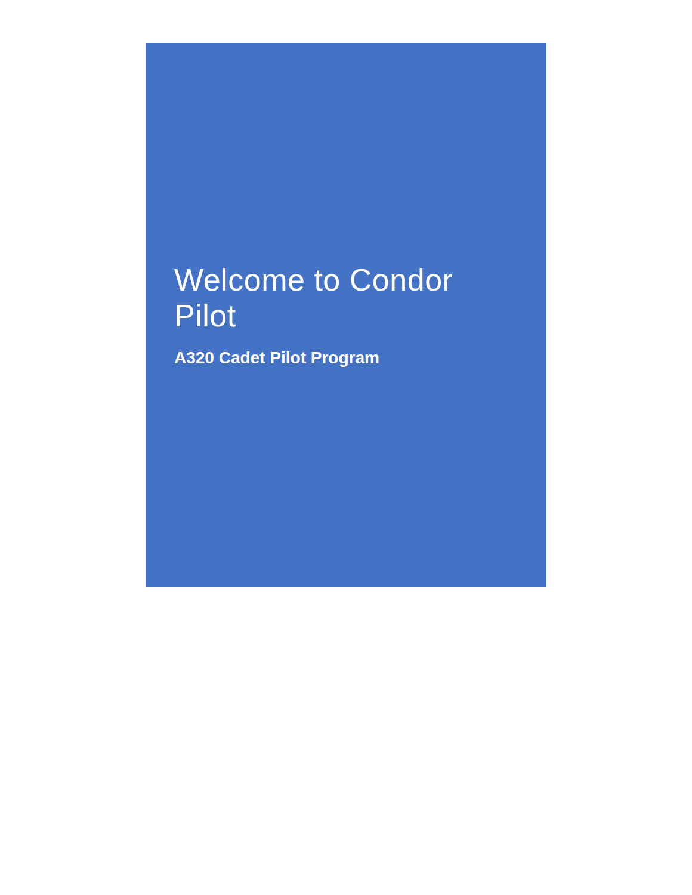Welcome to Condor Pilot
A320 Cadet Pilot Program